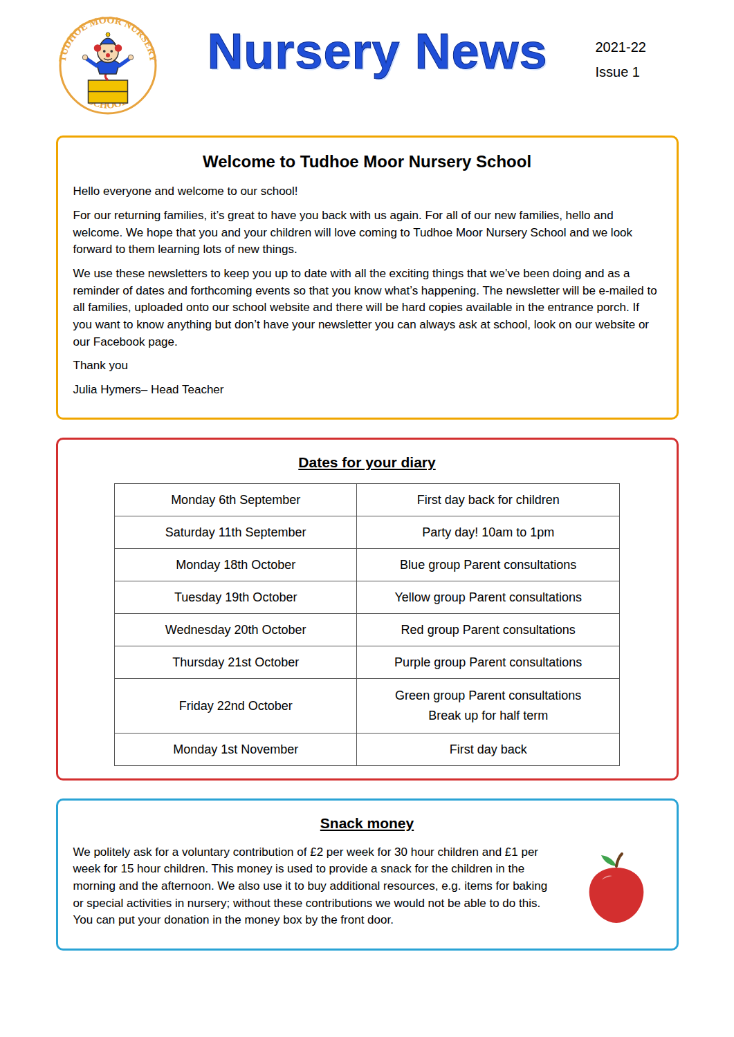TUDHOE MOOR NURSERY SCHOOL
Nursery News
2021-22
Issue 1
Welcome to Tudhoe Moor Nursery School
Hello everyone and welcome to our school!
For our returning families, it’s great to have you back with us again. For all of our new families, hello and welcome. We hope that you and your children will love coming to Tudhoe Moor Nursery School and we look forward to them learning lots of new things.
We use these newsletters to keep you up to date with all the exciting things that we’ve been doing and as a reminder of dates and forthcoming events so that you know what’s happening. The newsletter will be e-mailed to all families, uploaded onto our school website and there will be hard copies available in the entrance porch. If you want to know anything but don’t have your newsletter you can always ask at school, look on our website or our Facebook page.
Thank you
Julia Hymers– Head Teacher
Dates for your diary
| Monday 6th September | First day back for children |
| Saturday 11th September | Party day! 10am to 1pm |
| Monday 18th October | Blue group Parent consultations |
| Tuesday 19th October | Yellow group Parent consultations |
| Wednesday 20th October | Red group Parent consultations |
| Thursday 21st October | Purple group Parent consultations |
| Friday 22nd October | Green group Parent consultations Break up for half term |
| Monday 1st November | First day back |
Snack money
We politely ask for a voluntary contribution of £2 per week for 30 hour children and £1 per week for 15 hour children. This money is used to provide a snack for the children in the morning and the afternoon. We also use it to buy additional resources, e.g. items for baking or special activities in nursery; without these contributions we would not be able to do this. You can put your donation in the money box by the front door.